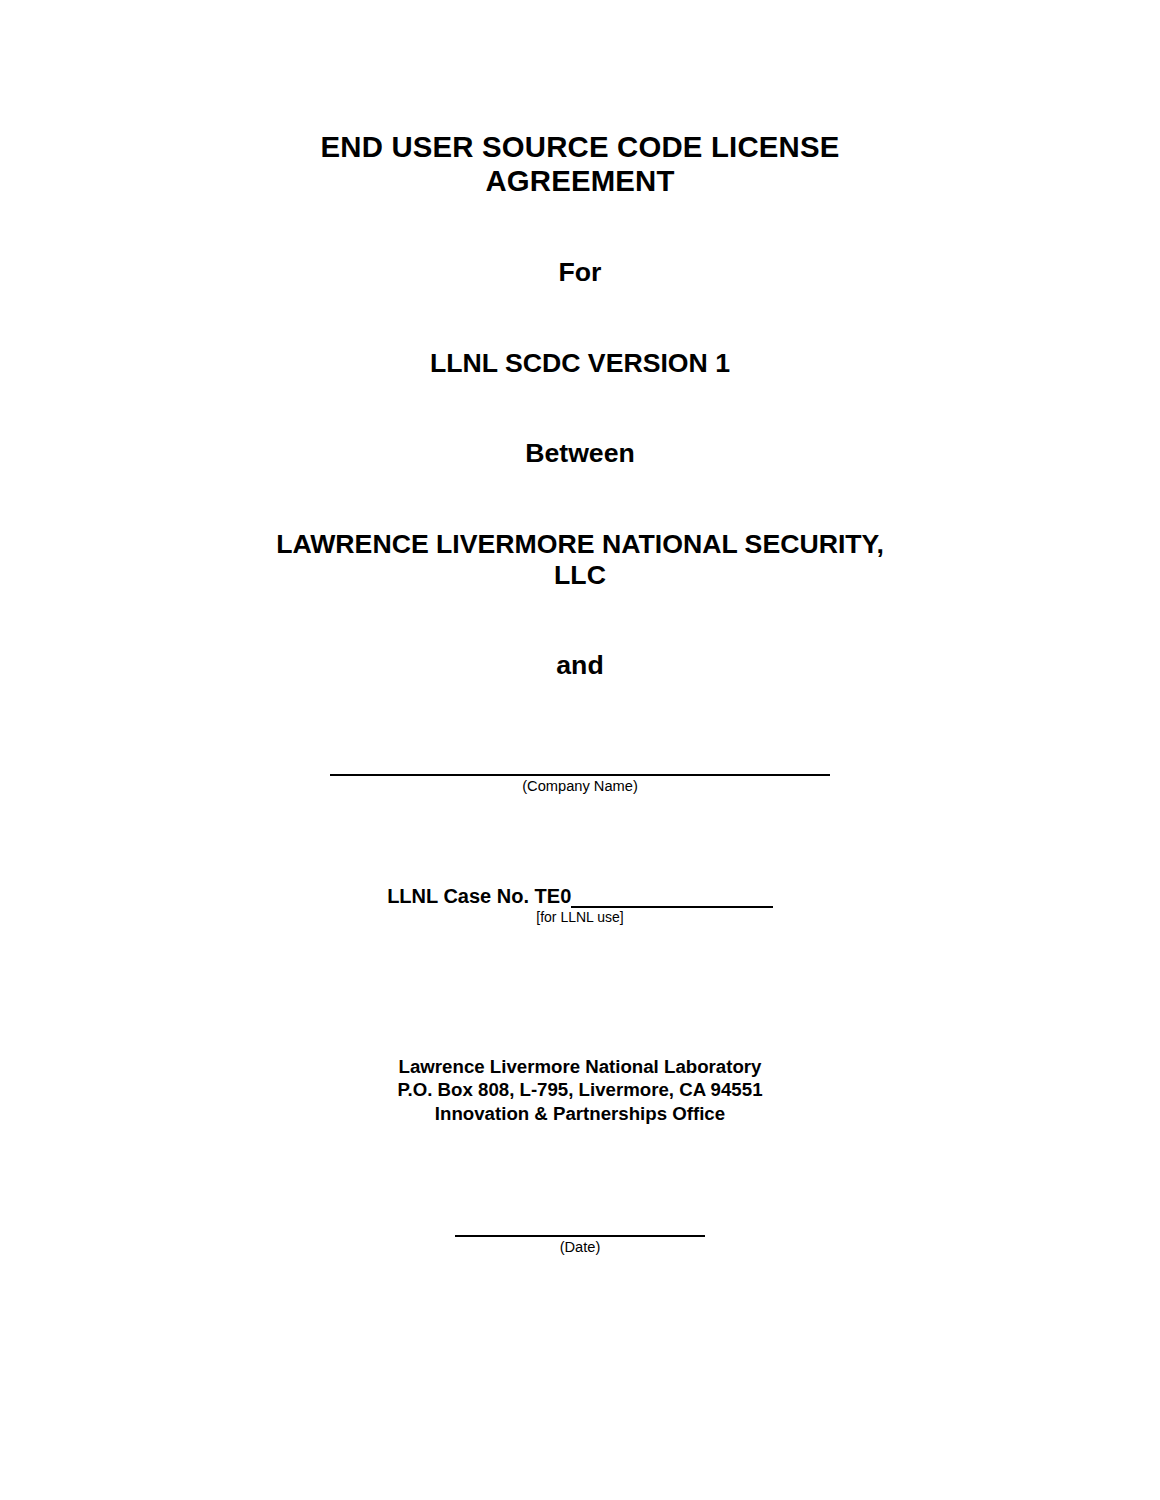END USER SOURCE CODE LICENSE AGREEMENT
For
LLNL SCDC VERSION 1
Between
LAWRENCE LIVERMORE NATIONAL SECURITY, LLC
and
(Company Name)
LLNL Case No. TE0
[for LLNL use]
Lawrence Livermore National Laboratory
P.O. Box 808, L-795, Livermore, CA 94551
Innovation & Partnerships Office
(Date)